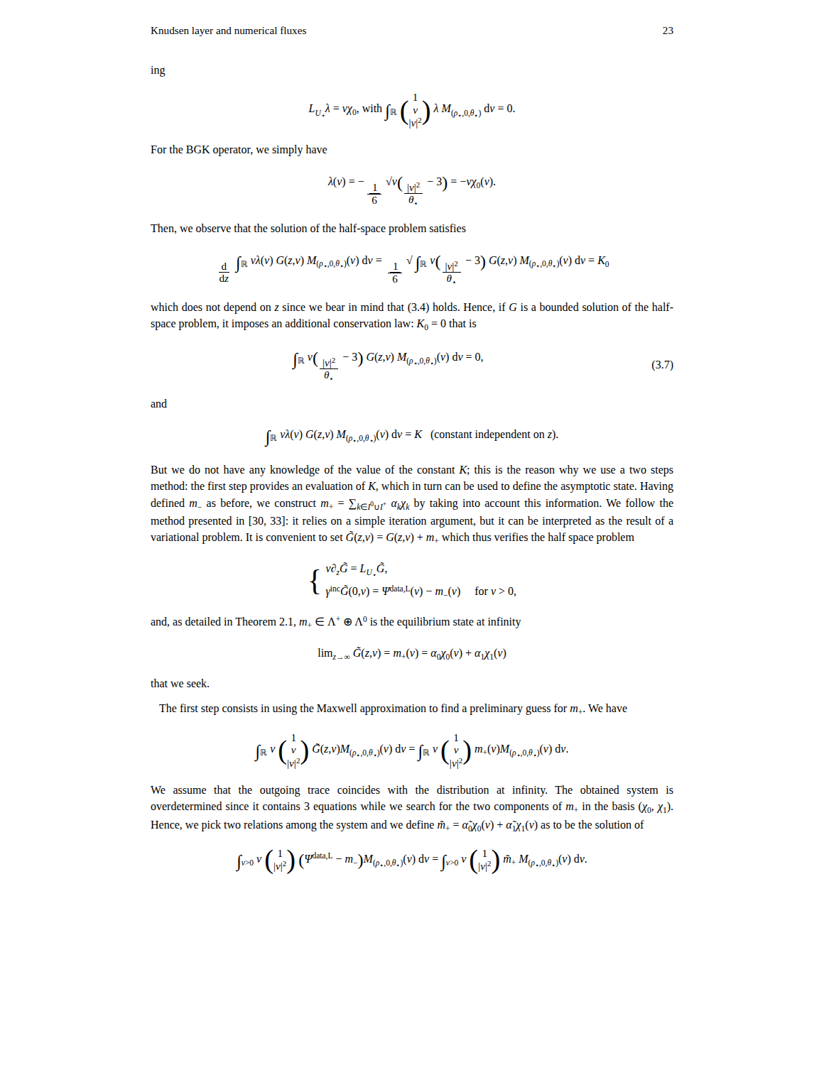Knudsen layer and numerical fluxes 23
ing
LU⋆λ = vχ0, with ∫ℝ (1 v|v|2) λ M(ρ⋆,0,θ⋆) dv = 0.
For the BGK operator, we simply have
λ(v) = −1 6 √v(|v|2 θ⋆ − 3) = −vχ0(v).
Then, we observe that the solution of the half-space problem satisfies
ddz ∫ℝ vλ(v) G(z,v) M(ρ⋆,0,θ⋆)(v) dv = 1 6 √ ∫ℝ v(|v|2 θ⋆ − 3) G(z,v) M(ρ⋆,0,θ⋆)(v) dv = K0
which does not depend on z since we bear in mind that (3.4) holds. Hence, if G is a bounded solution of the half-space problem, it imposes an additional conservation law: K0 = 0 that is
∫ℝ v(|v|2 θ⋆ − 3) G(z,v) M(ρ⋆,0,θ⋆)(v) dv = 0,
(3.7)
and
∫ℝ vλ(v) G(z,v) M(ρ⋆,0,θ⋆)(v) dv = K (constant independent on z).
But we do not have any knowledge of the value of the constant K; this is the reason why we use a two steps method: the first step provides an evaluation of K, which in turn can be used to define the asymptotic state. Having defined m− as before, we construct m+ = ∑k∈I0∪I+ αkχk by taking into account this information. We follow the method presented in [30, 33]: it relies on a simple iteration argument, but it can be interpreted as the result of a variational problem. It is convenient to set G̃(z,v) = G(z,v) + m+ which thus verifies the half space problem
{ v∂zG̃ = LU⋆G̃, γincG̃(0,v) = Ψdata,L(v) − m−(v) for v > 0,
and, as detailed in Theorem 2.1, m+ ∈ Λ+ ⊕ Λ0 is the equilibrium state at infinity
limz→∞ G̃(z,v) = m+(v) = α0χ0(v) + α1χ1(v)
that we seek.
The first step consists in using the Maxwell approximation to find a preliminary guess for m+. We have
∫ℝ v (1 v|v|2) G̃(z,v)M(ρ⋆,0,θ⋆)(v) dv = ∫ℝ v (1 v|v|2) m+(v)M(ρ⋆,0,θ⋆)(v) dv.
We assume that the outgoing trace coincides with the distribution at infinity. The obtained system is overdetermined since it contains 3 equations while we search for the two components of m+ in the basis (χ0, χ1). Hence, we pick two relations among the system and we define m̃+ = α̃0χ0(v) + α̃1χ1(v) as to be the solution of
∫v>0 v (1|v|2) (Ψdata,L − m−) M(ρ⋆,0,θ⋆)(v) dv = ∫v>0 v (1|v|2) m̃+ M(ρ⋆,0,θ⋆)(v) dv.